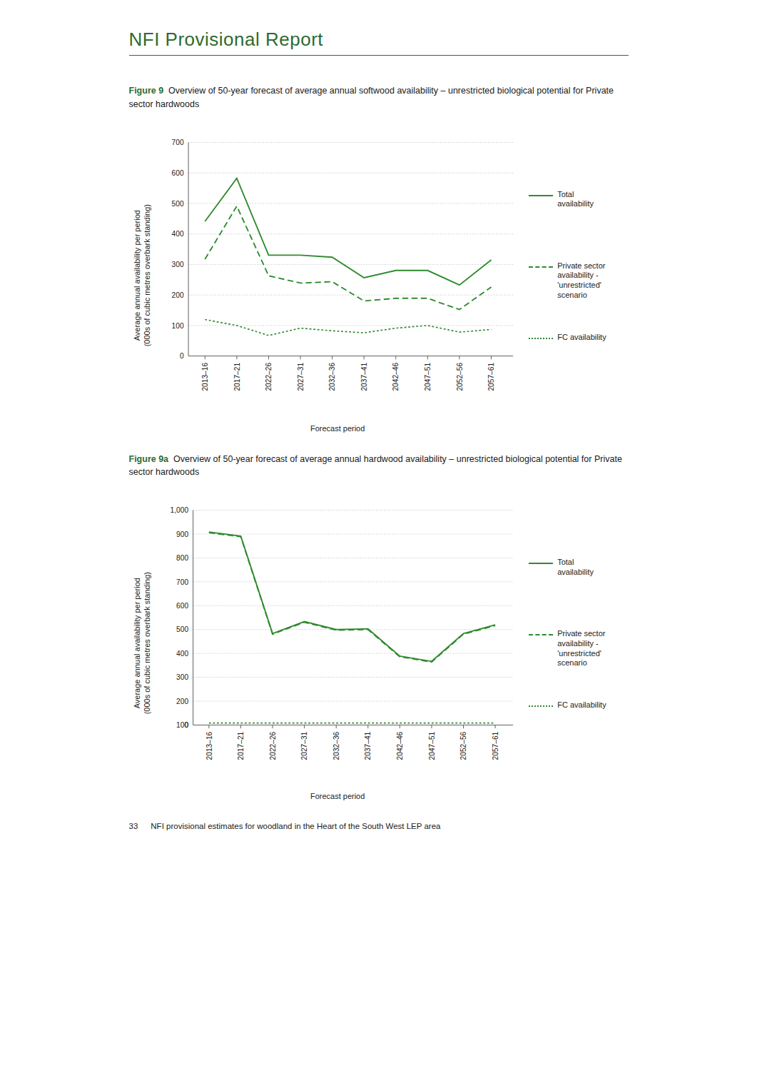NFI Provisional Report
Figure 9 Overview of 50-year forecast of average annual softwood availability – unrestricted biological potential for Private sector hardwoods
Average annual availability per period
(000s of cubic metres overbark standing)
700 600 500 400 300 200 100 0 2013–16 2017–21 2022–26 2027–31 2032–36 2037–41 2042–46 2047–51 2052–56 2057–61
Forecast period
Total
availability
Private sector
availability -
'unrestricted'
scenario
FC availability
Figure 9a Overview of 50-year forecast of average annual hardwood availability – unrestricted biological potential for Private sector hardwoods
Average annual availability per period
(000s of cubic metres overbark standing)
1,000 900 800 700 600 500 400 300 200 100 0 0 2013–16 2017–21 2022–26 2027–31 2032–36 2037–41 2042–46 2047–51 2052–56 2057–61
Forecast period
Total
availability
Private sector
availability -
'unrestricted'
scenario
FC availability
33 NFI provisional estimates for woodland in the Heart of the South West LEP area